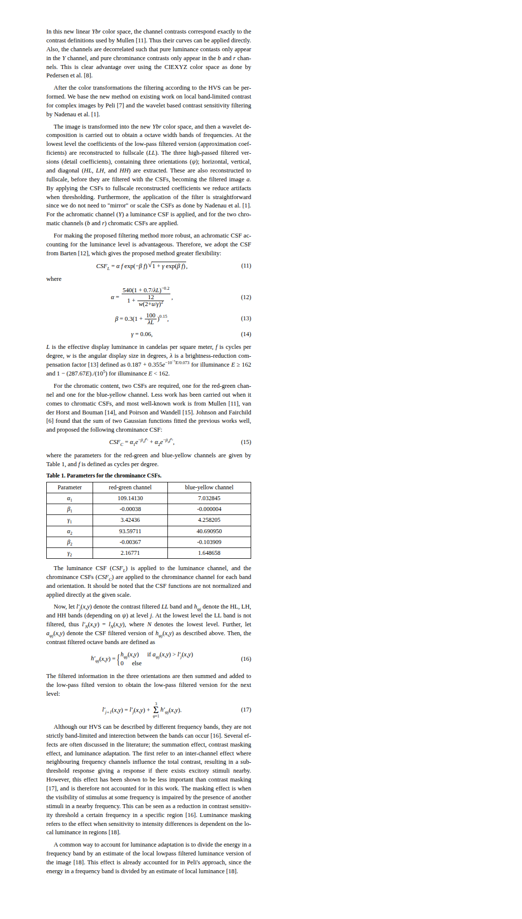In this new linear Ybr color space, the channel contrasts correspond exactly to the contrast definitions used by Mullen [11]. Thus their curves can be applied directly. Also, the channels are decorrelated such that pure luminance contasts only appear in the Y channel, and pure chrominance contrasts only appear in the b and r channels. This is clear advantage over using the CIEXYZ color space as done by Pedersen et al. [8].
After the color transformations the filtering according to the HVS can be performed. We base the new method on existing work on local band-limited contrast for complex images by Peli [7] and the wavelet based contrast sensitivity filtering by Nadenau et al. [1].
The image is transformed into the new Ybr color space, and then a wavelet decomposition is carried out to obtain a octave width bands of frequencies. At the lowest level the coefficients of the low-pass filtered version (approximation coefficients) are reconstructed to fullscale (LL). The three high-passed filtered versions (detail coefficients), containing three orientations (ψ); horizontal, vertical, and diagonal (HL, LH, and HH) are extracted. These are also reconstructed to fullscale, before they are filtered with the CSFs, becoming the filtered image a. By applying the CSFs to fullscale reconstructed coefficients we reduce artifacts when thresholding. Furthermore, the application of the filter is straightforward since we do not need to "mirror" or scale the CSFs as done by Nadenau et al. [1]. For the achromatic channel (Y) a luminance CSF is applied, and for the two chromatic channels (b and r) chromatic CSFs are applied.
For making the proposed filtering method more robust, an achromatic CSF accounting for the luminance level is advantageous. Therefore, we adopt the CSF from Barten [12], which gives the proposed method greater flexibility:
CSFL = α f exp(−β f)1 + γ exp(β f), (11)
where
α = 540(1 + 0.7/λL)−0.21 + 12 w(2+u/γ)2, (12)
β = 0.3(1 + 100 λL)0.15, (13)
γ = 0.06, (14)
L is the effective display luminance in candelas per square meter, f is cycles per degree, w is the angular display size in degrees, λ is a brightness-reduction compensation factor [13] defined as 0.187 + 0.355e−10−5E/0.073 for illuminance E ≥ 162 and 1 − (287.67E)./(105) for illuminance E < 162.
For the chromatic content, two CSFs are required, one for the red-green channel and one for the blue-yellow channel. Less work has been carried out when it comes to chromatic CSFs, and most well-known work is from Mullen [11], van der Horst and Bouman [14], and Poirson and Wandell [15]. Johnson and Fairchild [6] found that the sum of two Gaussian functions fitted the previous works well, and proposed the following chrominance CSF:
CSFC = α1e−β1fγ1 + α2e−β2fγ2, (15)
where the parameters for the red-green and blue-yellow channels are given by Table 1, and f is defined as cycles per degree.
Table 1. Parameters for the chrominance CSFs.
| Parameter | red-green channel | blue-yellow channel |
| --- | --- | --- |
| α 1 | 109.14130 | 7.032845 |
| β 1 | -0.00038 | -0.000004 |
| γ 1 | 3.42436 | 4.258205 |
| α 2 | 93.59711 | 40.690950 |
| β 2 | -0.00367 | -0.103909 |
| γ 2 | 2.16771 | 1.648658 |
The luminance CSF (CSFL) is applied to the luminance channel, and the chrominance CSFs (CSFC) are applied to the chrominance channel for each band and orientation. It should be noted that the CSF functions are not normalized and applied directly at the given scale.
Now, let l′j(x,y) denote the contrast filtered LL band and hψj denote the HL, LH, and HH bands (depending on ψ) at level j. At the lowest level the LL band is not filtered, thus l′N(x,y) = lN(x,y), where N denotes the lowest level. Further, let aψj(x,y) denote the CSF filtered version of hψj(x,y) as described above. Then, the contrast filtered octave bands are defined as
h′ψj(x,y) = hψj(x,y) if aψj(x,y) > l′j(x,y) 0 else (16)
The filtered information in the three orientations are then summed and added to the low-pass filted version to obtain the low-pass filtered version for the next level:
l′j+1(x,y) = l′j(x,y) + 3 Σψ=1 h′ψj(x,y). (17)
Although our HVS can be described by different frequency bands, they are not strictly band-limited and interection between the bands can occur [16]. Several effects are often discussed in the literature; the summation effect, contrast masking effect, and luminance adaptation. The first refer to an inter-channel effect where neighbouring frequency channels influence the total contrast, resulting in a sub-threshold response giving a response if there exists excitory stimuli nearby. However, this effect has been shown to be less important than contrast masking [17], and is therefore not accounted for in this work. The masking effect is when the visibility of stimulus at some frequency is impaired by the presence of another stimuli in a nearby frequency. This can be seen as a reduction in contrast sensitivity threshold a certain frequency in a specific region [16]. Luminance masking refers to the effect when sensitivity to intensity differences is dependent on the local luminance in regions [18].
A common way to account for luminance adaptation is to divide the energy in a frequency band by an estimate of the local lowpass filtered luminance version of the image [18]. This effect is already accounted for in Peli's approach, since the energy in a frequency band is divided by an estimate of local luminance [18].